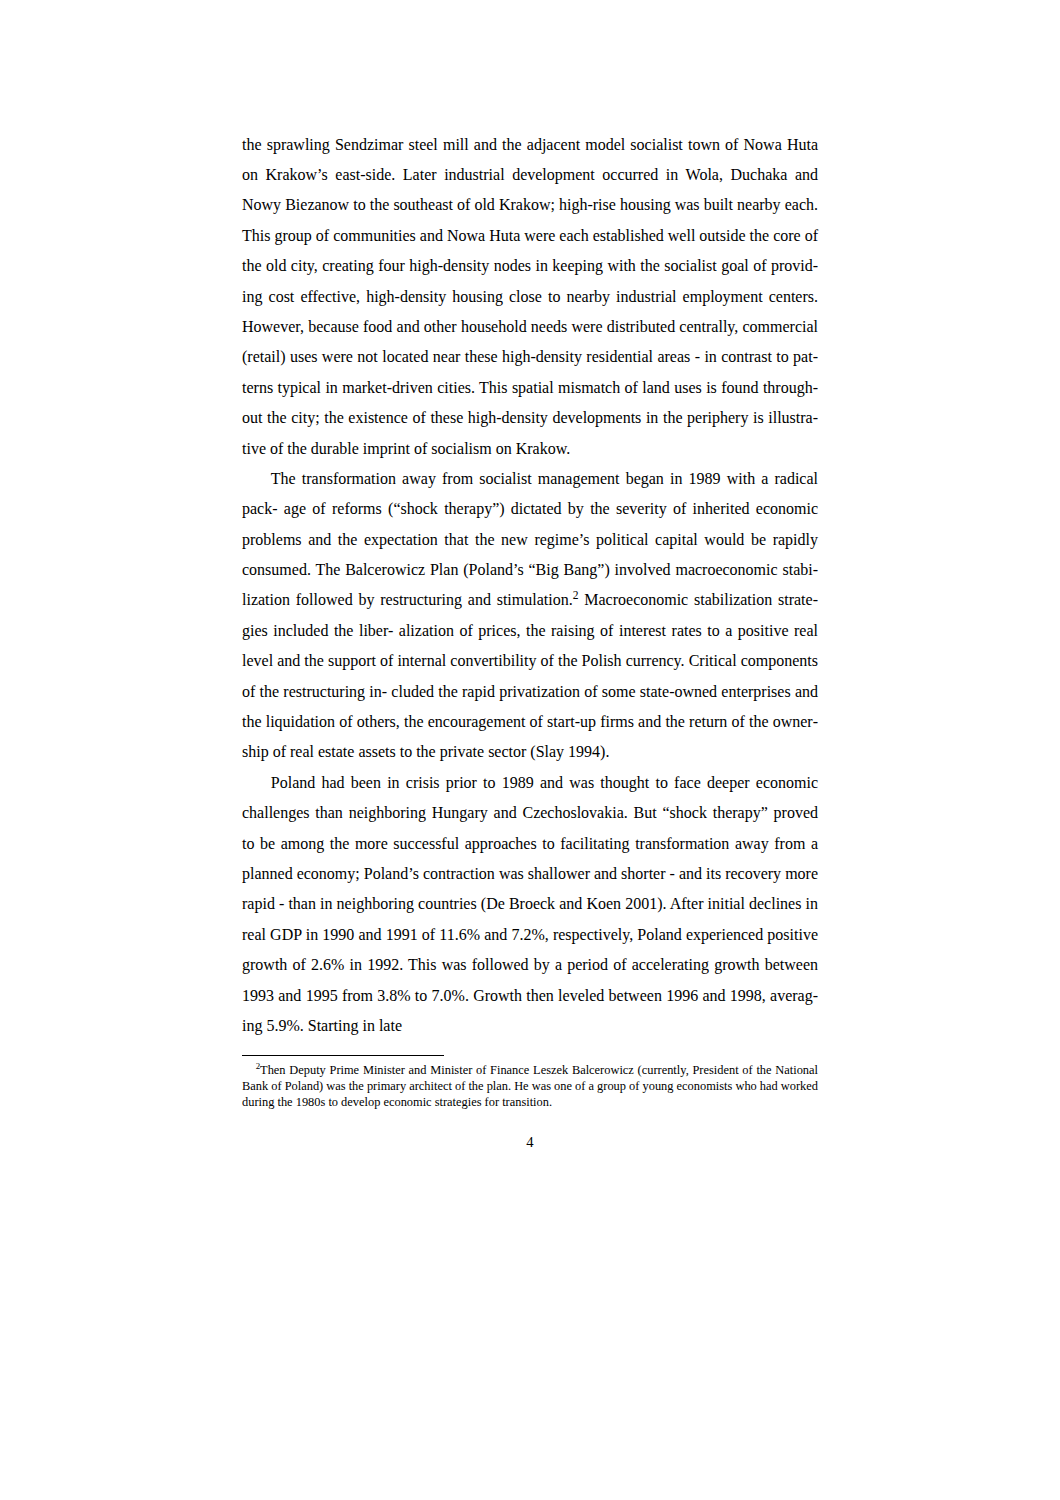the sprawling Sendzimar steel mill and the adjacent model socialist town of Nowa Huta on Krakow’s east-side. Later industrial development occurred in Wola, Duchaka and Nowy Biezanow to the southeast of old Krakow; high-rise housing was built nearby each. This group of communities and Nowa Huta were each established well outside the core of the old city, creating four high-density nodes in keeping with the socialist goal of providing cost effective, high-density housing close to nearby industrial employment centers. However, because food and other household needs were distributed centrally, commercial (retail) uses were not located near these high-density residential areas - in contrast to patterns typical in market-driven cities. This spatial mismatch of land uses is found throughout the city; the existence of these high-density developments in the periphery is illustrative of the durable imprint of socialism on Krakow.
The transformation away from socialist management began in 1989 with a radical pack- age of reforms (“shock therapy”) dictated by the severity of inherited economic problems and the expectation that the new regime’s political capital would be rapidly consumed. The Balcerowicz Plan (Poland’s “Big Bang”) involved macroeconomic stabilization followed by restructuring and stimulation.2 Macroeconomic stabilization strategies included the liber- alization of prices, the raising of interest rates to a positive real level and the support of internal convertibility of the Polish currency. Critical components of the restructuring in- cluded the rapid privatization of some state-owned enterprises and the liquidation of others, the encouragement of start-up firms and the return of the ownership of real estate assets to the private sector (Slay 1994).
Poland had been in crisis prior to 1989 and was thought to face deeper economic challenges than neighboring Hungary and Czechoslovakia. But “shock therapy” proved to be among the more successful approaches to facilitating transformation away from a planned economy; Poland’s contraction was shallower and shorter - and its recovery more rapid - than in neighboring countries (De Broeck and Koen 2001). After initial declines in real GDP in 1990 and 1991 of 11.6% and 7.2%, respectively, Poland experienced positive growth of 2.6% in 1992. This was followed by a period of accelerating growth between 1993 and 1995 from 3.8% to 7.0%. Growth then leveled between 1996 and 1998, averaging 5.9%. Starting in late
2Then Deputy Prime Minister and Minister of Finance Leszek Balcerowicz (currently, President of the National Bank of Poland) was the primary architect of the plan. He was one of a group of young economists who had worked during the 1980s to develop economic strategies for transition.
4